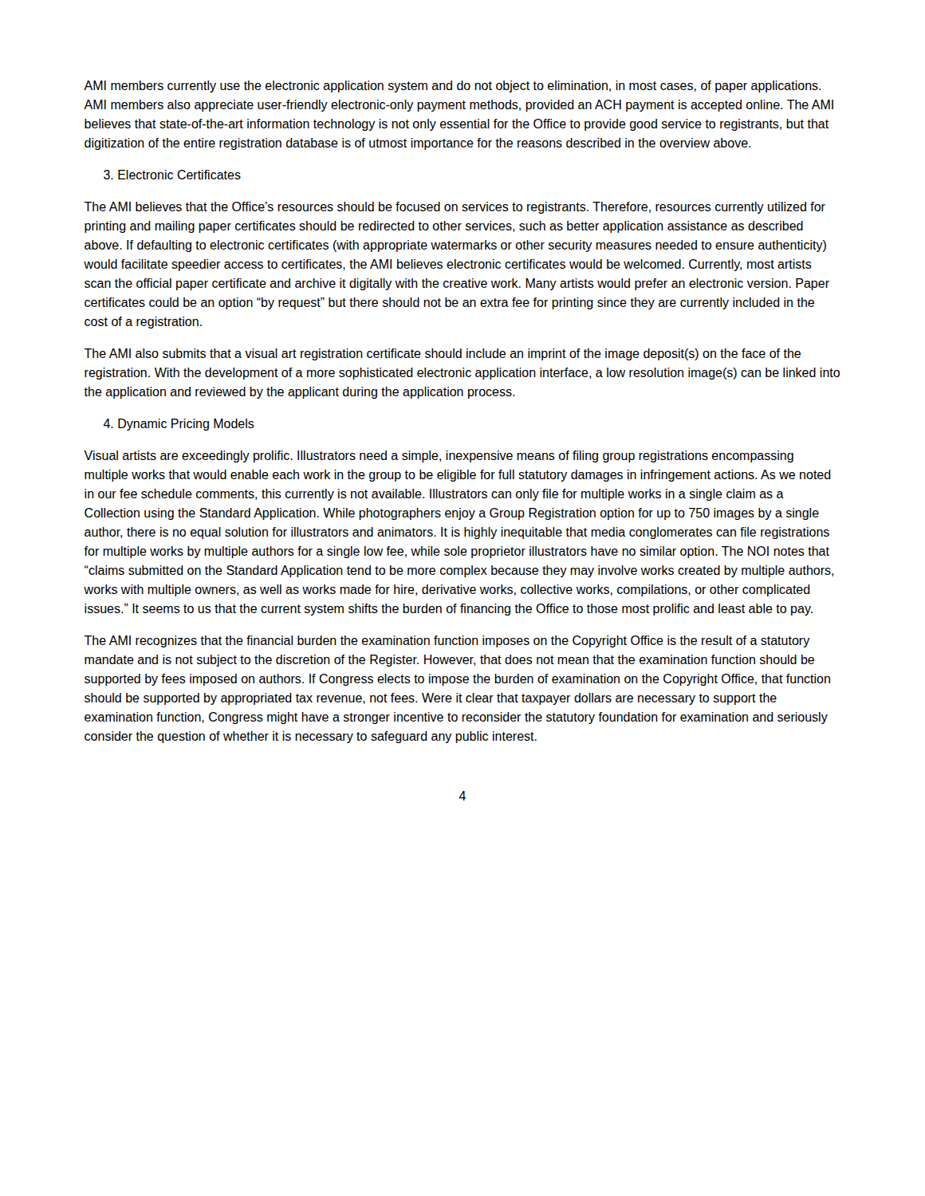AMI members currently use the electronic application system and do not object to elimination, in most cases, of paper applications. AMI members also appreciate user-friendly electronic-only payment methods, provided an ACH payment is accepted online. The AMI believes that state-of-the-art information technology is not only essential for the Office to provide good service to registrants, but that digitization of the entire registration database is of utmost importance for the reasons described in the overview above.
Electronic Certificates
The AMI believes that the Office’s resources should be focused on services to registrants. Therefore, resources currently utilized for printing and mailing paper certificates should be redirected to other services, such as better application assistance as described above. If defaulting to electronic certificates (with appropriate watermarks or other security measures needed to ensure authenticity) would facilitate speedier access to certificates, the AMI believes electronic certificates would be welcomed. Currently, most artists scan the official paper certificate and archive it digitally with the creative work. Many artists would prefer an electronic version. Paper certificates could be an option “by request” but there should not be an extra fee for printing since they are currently included in the cost of a registration.
The AMI also submits that a visual art registration certificate should include an imprint of the image deposit(s) on the face of the registration. With the development of a more sophisticated electronic application interface, a low resolution image(s) can be linked into the application and reviewed by the applicant during the application process.
Dynamic Pricing Models
Visual artists are exceedingly prolific. Illustrators need a simple, inexpensive means of filing group registrations encompassing multiple works that would enable each work in the group to be eligible for full statutory damages in infringement actions. As we noted in our fee schedule comments, this currently is not available. Illustrators can only file for multiple works in a single claim as a Collection using the Standard Application. While photographers enjoy a Group Registration option for up to 750 images by a single author, there is no equal solution for illustrators and animators. It is highly inequitable that media conglomerates can file registrations for multiple works by multiple authors for a single low fee, while sole proprietor illustrators have no similar option. The NOI notes that “claims submitted on the Standard Application tend to be more complex because they may involve works created by multiple authors, works with multiple owners, as well as works made for hire, derivative works, collective works, compilations, or other complicated issues.” It seems to us that the current system shifts the burden of financing the Office to those most prolific and least able to pay.
The AMI recognizes that the financial burden the examination function imposes on the Copyright Office is the result of a statutory mandate and is not subject to the discretion of the Register. However, that does not mean that the examination function should be supported by fees imposed on authors. If Congress elects to impose the burden of examination on the Copyright Office, that function should be supported by appropriated tax revenue, not fees. Were it clear that taxpayer dollars are necessary to support the examination function, Congress might have a stronger incentive to reconsider the statutory foundation for examination and seriously consider the question of whether it is necessary to safeguard any public interest.
4